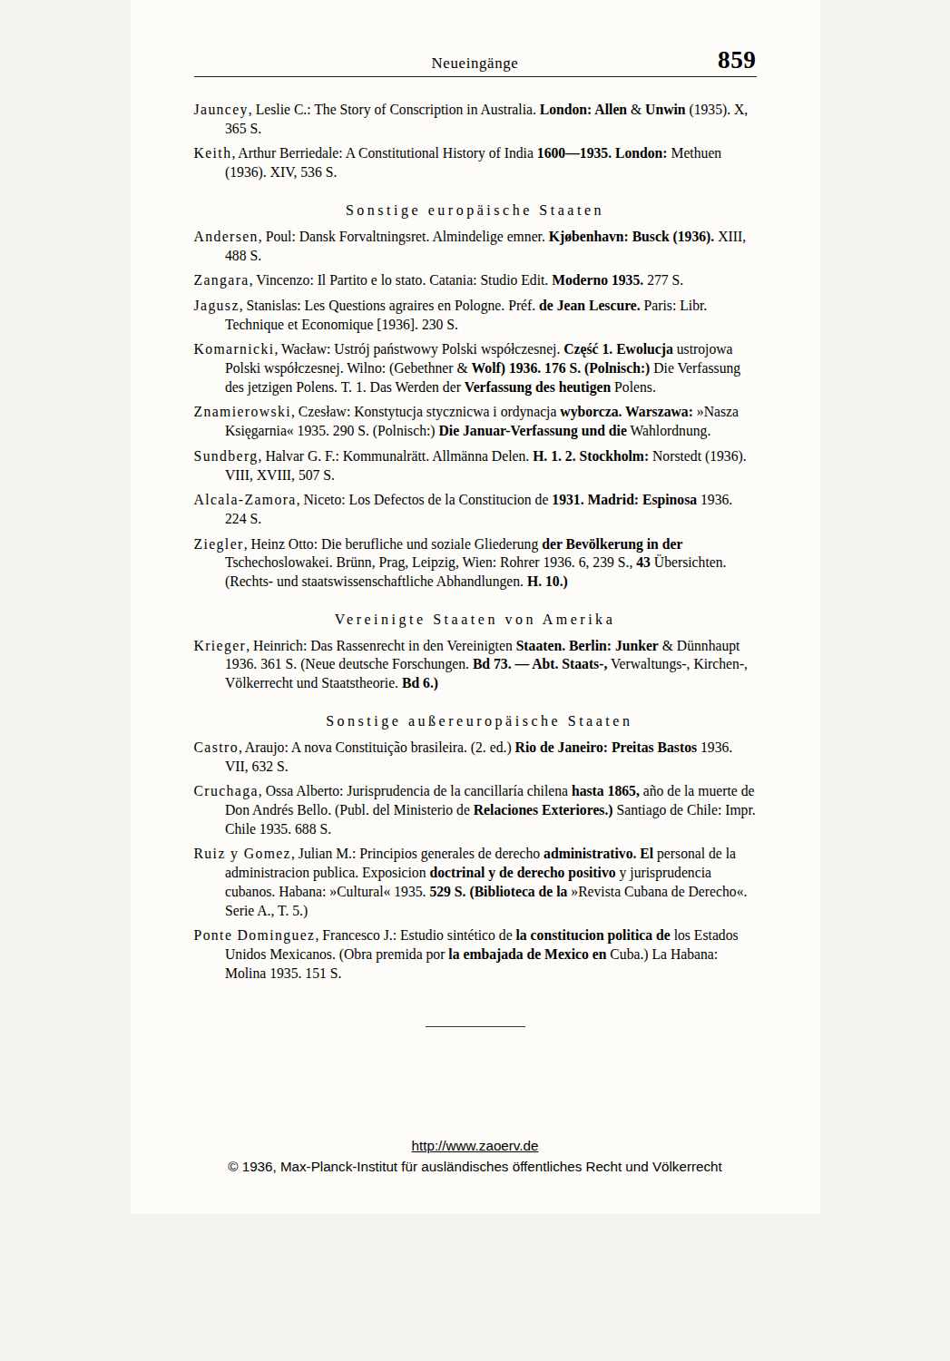Neueingänge 859
Jauncey, Leslie C.: The Story of Conscription in Australia. London: Allen & Unwin (1935). X, 365 S.
Keith, Arthur Berriedale: A Constitutional History of India 1600—1935. London: Methuen (1936). XIV, 536 S.
Sonstige europäische Staaten
Andersen, Poul: Dansk Forvaltningsret. Almindelige emner. Kjøbenhavn: Busck (1936). XIII, 488 S.
Zangara, Vincenzo: Il Partito e lo stato. Catania: Studio Edit. Moderno 1935. 277 S.
Jagusz, Stanislas: Les Questions agraires en Pologne. Préf. de Jean Lescure. Paris: Libr. Technique et Economique [1936]. 230 S.
Komarnicki, Wacław: Ustrój państwowy Polski współczesnej. Część 1. Ewolucja ustrojowa Polski współczesnej. Wilno: (Gebethner & Wolf) 1936. 176 S. (Polnisch:) Die Verfassung des jetzigen Polens. T. 1. Das Werden der Verfassung des heutigen Polens.
Znamierowski, Czesław: Konstytucja stycznicwa i ordynacja wyborcza. Warszawa: »Nasza Księgarnia« 1935. 290 S. (Polnisch:) Die Januar-Verfassung und die Wahlordnung.
Sundberg, Halvar G. F.: Kommunalrätt. Allmänna Delen. H. 1. 2. Stockholm: Norstedt (1936). VIII, XVIII, 507 S.
Alcala-Zamora, Niceto: Los Defectos de la Constitucion de 1931. Madrid: Espinosa 1936. 224 S.
Ziegler, Heinz Otto: Die berufliche und soziale Gliederung der Bevölkerung in der Tschechoslowakei. Brünn, Prag, Leipzig, Wien: Rohrer 1936. 6, 239 S., 43 Übersichten. (Rechts- und staatswissenschaftliche Abhandlungen. H. 10.)
Vereinigte Staaten von Amerika
Krieger, Heinrich: Das Rassenrecht in den Vereinigten Staaten. Berlin: Junker & Dünnhaupt 1936. 361 S. (Neue deutsche Forschungen. Bd 73. — Abt. Staats-, Verwaltungs-, Kirchen-, Völkerrecht und Staatstheorie. Bd 6.)
Sonstige außereuropäische Staaten
Castro, Araujo: A nova Constituição brasileira. (2. ed.) Rio de Janeiro: Preitas Bastos 1936. VII, 632 S.
Cruchaga, Ossa Alberto: Jurisprudencia de la cancillaría chilena hasta 1865, año de la muerte de Don Andrés Bello. (Publ. del Ministerio de Relaciones Exteriores.) Santiago de Chile: Impr. Chile 1935. 688 S.
Ruiz y Gomez, Julian M.: Principios generales de derecho administrativo. El personal de la administracion publica. Exposicion doctrinal y de derecho positivo y jurisprudencia cubanos. Habana: »Cultural« 1935. 529 S. (Biblioteca de la »Revista Cubana de Derecho«. Serie A., T. 5.)
Ponte Dominguez, Francesco J.: Estudio sintético de la constitucion politica de los Estados Unidos Mexicanos. (Obra premida por la embajada de Mexico en Cuba.) La Habana: Molina 1935. 151 S.
http://www.zaoerv.de
© 1936, Max-Planck-Institut für ausländisches öffentliches Recht und Völkerrecht